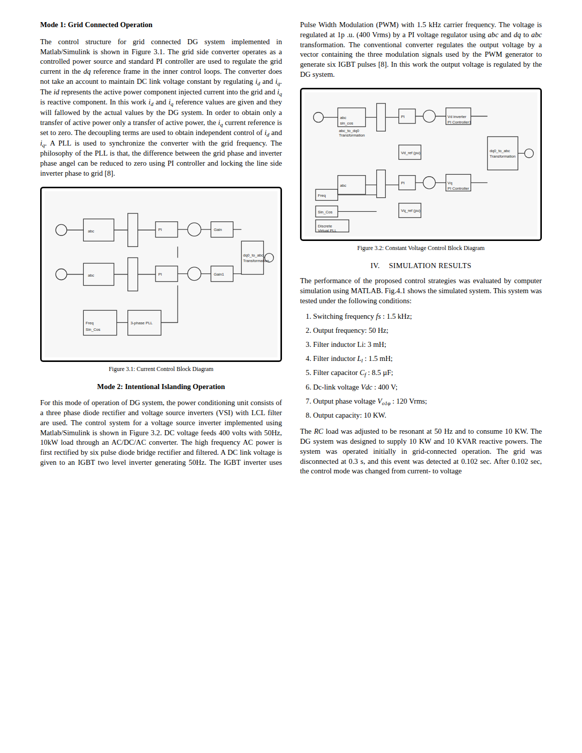Mode 1: Grid Connected Operation
The control structure for grid connected DG system implemented in Matlab/Simulink is shown in Figure 3.1. The grid side converter operates as a controlled power source and standard PI controller are used to regulate the grid current in the dq reference frame in the inner control loops. The converter does not take an account to maintain DC link voltage constant by regulating id and iq. The id represents the active power component injected current into the grid and iq is reactive component. In this work id and iq reference values are given and they will fallowed by the actual values by the DG system. In order to obtain only a transfer of active power only a transfer of active power, the iq current reference is set to zero. The decoupling terms are used to obtain independent control of id and iq. A PLL is used to synchronize the converter with the grid frequency. The philosophy of the PLL is that, the difference between the grid phase and inverter phase angel can be reduced to zero using PI controller and locking the line side inverter phase to grid [8].
Figure 3.1: Current Control Block Diagram
Mode 2: Intentional Islanding Operation
For this mode of operation of DG system, the power conditioning unit consists of a three phase diode rectifier and voltage source inverters (VSI) with LCL filter are used. The control system for a voltage source inverter implemented using Matlab/Simulink is shown in Figure 3.2. DC voltage feeds 400 volts with 50Hz, 10kW load through an AC/DC/AC converter. The high frequency AC power is first rectified by six pulse diode bridge rectifier and filtered. A DC link voltage is given to an IGBT two level inverter generating 50Hz. The IGBT inverter uses Pulse Width Modulation (PWM) with 1.5 kHz carrier frequency. The voltage is regulated at 1p .u. (400 Vrms) by a PI voltage regulator using abc and dq to abc transformation. The conventional converter regulates the output voltage by a vector containing the three modulation signals used by the PWM generator to generate six IGBT pulses [8]. In this work the output voltage is regulated by the DG system.
Figure 3.2: Constant Voltage Control Block Diagram
IV. SIMULATION RESULTS
The performance of the proposed control strategies was evaluated by computer simulation using MATLAB. Fig.4.1 shows the simulated system. This system was tested under the following conditions:
Switching frequency fs : 1.5 kHz;
Output frequency: 50 Hz;
Filter inductor Li: 3 mH;
Filter inductor Ll : 1.5 mH;
Filter capacitor Cf : 8.5 µF;
Dc-link voltage Vdc : 400 V;
Output phase voltage Vo1φ : 120 Vrms;
Output capacity: 10 KW.
The RC load was adjusted to be resonant at 50 Hz and to consume 10 KW. The DG system was designed to supply 10 KW and 10 KVAR reactive powers. The system was operated initially in grid-connected operation. The grid was disconnected at 0.3 s, and this event was detected at 0.102 sec. After 0.102 sec, the control mode was changed from current- to voltage